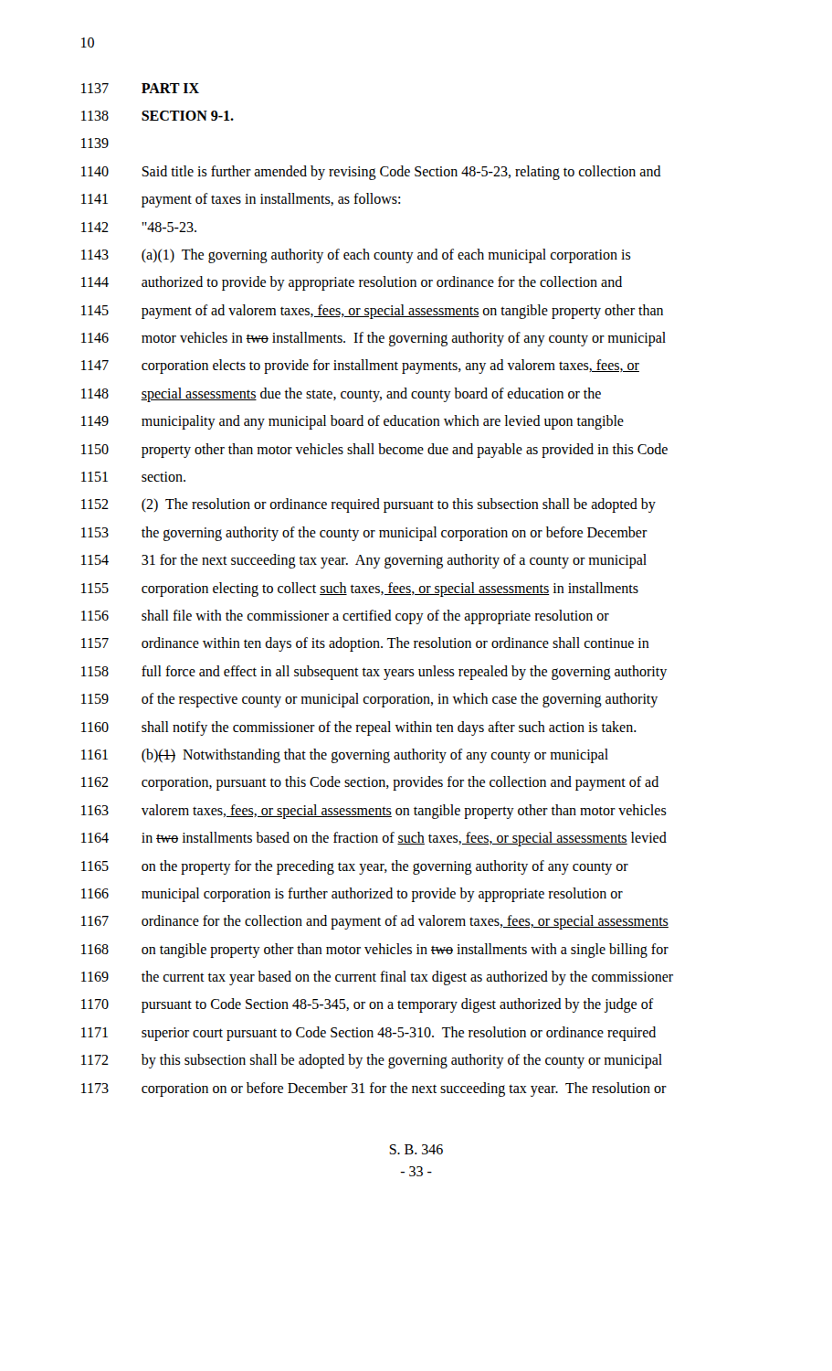10
PART IX
SECTION 9-1.
Said title is further amended by revising Code Section 48-5-23, relating to collection and
payment of taxes in installments, as follows:
"48-5-23.
(a)(1) The governing authority of each county and of each municipal corporation is
authorized to provide by appropriate resolution or ordinance for the collection and
payment of ad valorem taxes, fees, or special assessments on tangible property other than
motor vehicles in two installments. If the governing authority of any county or municipal
corporation elects to provide for installment payments, any ad valorem taxes, fees, or
special assessments due the state, county, and county board of education or the
municipality and any municipal board of education which are levied upon tangible
property other than motor vehicles shall become due and payable as provided in this Code
section.
(2) The resolution or ordinance required pursuant to this subsection shall be adopted by
the governing authority of the county or municipal corporation on or before December
31 for the next succeeding tax year. Any governing authority of a county or municipal
corporation electing to collect such taxes, fees, or special assessments in installments
shall file with the commissioner a certified copy of the appropriate resolution or
ordinance within ten days of its adoption. The resolution or ordinance shall continue in
full force and effect in all subsequent tax years unless repealed by the governing authority
of the respective county or municipal corporation, in which case the governing authority
shall notify the commissioner of the repeal within ten days after such action is taken.
(b)(1) Notwithstanding that the governing authority of any county or municipal
corporation, pursuant to this Code section, provides for the collection and payment of ad
valorem taxes, fees, or special assessments on tangible property other than motor vehicles
in two installments based on the fraction of such taxes, fees, or special assessments levied
on the property for the preceding tax year, the governing authority of any county or
municipal corporation is further authorized to provide by appropriate resolution or
ordinance for the collection and payment of ad valorem taxes, fees, or special assessments
on tangible property other than motor vehicles in two installments with a single billing for
the current tax year based on the current final tax digest as authorized by the commissioner
pursuant to Code Section 48-5-345, or on a temporary digest authorized by the judge of
superior court pursuant to Code Section 48-5-310. The resolution or ordinance required
by this subsection shall be adopted by the governing authority of the county or municipal
corporation on or before December 31 for the next succeeding tax year. The resolution or
S. B. 346 - 33 -